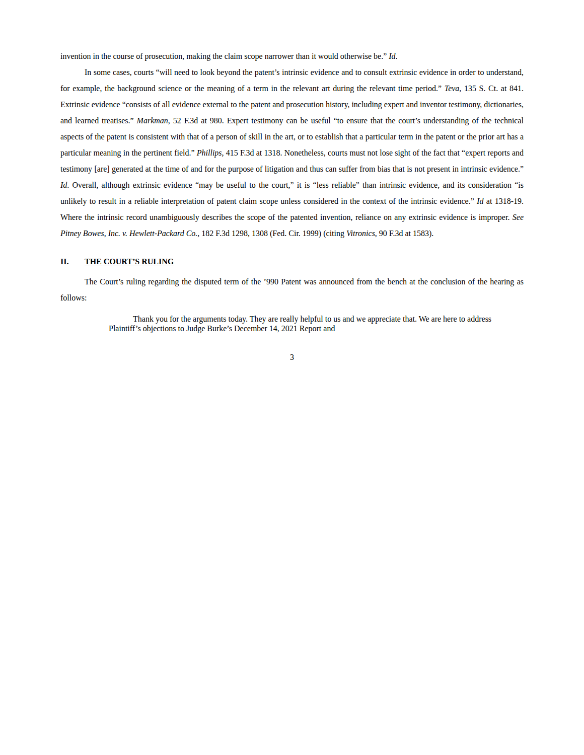invention in the course of prosecution, making the claim scope narrower than it would otherwise be.” Id.
In some cases, courts “will need to look beyond the patent’s intrinsic evidence and to consult extrinsic evidence in order to understand, for example, the background science or the meaning of a term in the relevant art during the relevant time period.” Teva, 135 S. Ct. at 841. Extrinsic evidence “consists of all evidence external to the patent and prosecution history, including expert and inventor testimony, dictionaries, and learned treatises.” Markman, 52 F.3d at 980. Expert testimony can be useful “to ensure that the court’s understanding of the technical aspects of the patent is consistent with that of a person of skill in the art, or to establish that a particular term in the patent or the prior art has a particular meaning in the pertinent field.” Phillips, 415 F.3d at 1318. Nonetheless, courts must not lose sight of the fact that “expert reports and testimony [are] generated at the time of and for the purpose of litigation and thus can suffer from bias that is not present in intrinsic evidence.” Id. Overall, although extrinsic evidence “may be useful to the court,” it is “less reliable” than intrinsic evidence, and its consideration “is unlikely to result in a reliable interpretation of patent claim scope unless considered in the context of the intrinsic evidence.” Id at 1318-19. Where the intrinsic record unambiguously describes the scope of the patented invention, reliance on any extrinsic evidence is improper. See Pitney Bowes, Inc. v. Hewlett-Packard Co., 182 F.3d 1298, 1308 (Fed. Cir. 1999) (citing Vitronics, 90 F.3d at 1583).
II. THE COURT’S RULING
The Court’s ruling regarding the disputed term of the ’990 Patent was announced from the bench at the conclusion of the hearing as follows:
Thank you for the arguments today. They are really helpful to us and we appreciate that. We are here to address Plaintiff’s objections to Judge Burke’s December 14, 2021 Report and
3